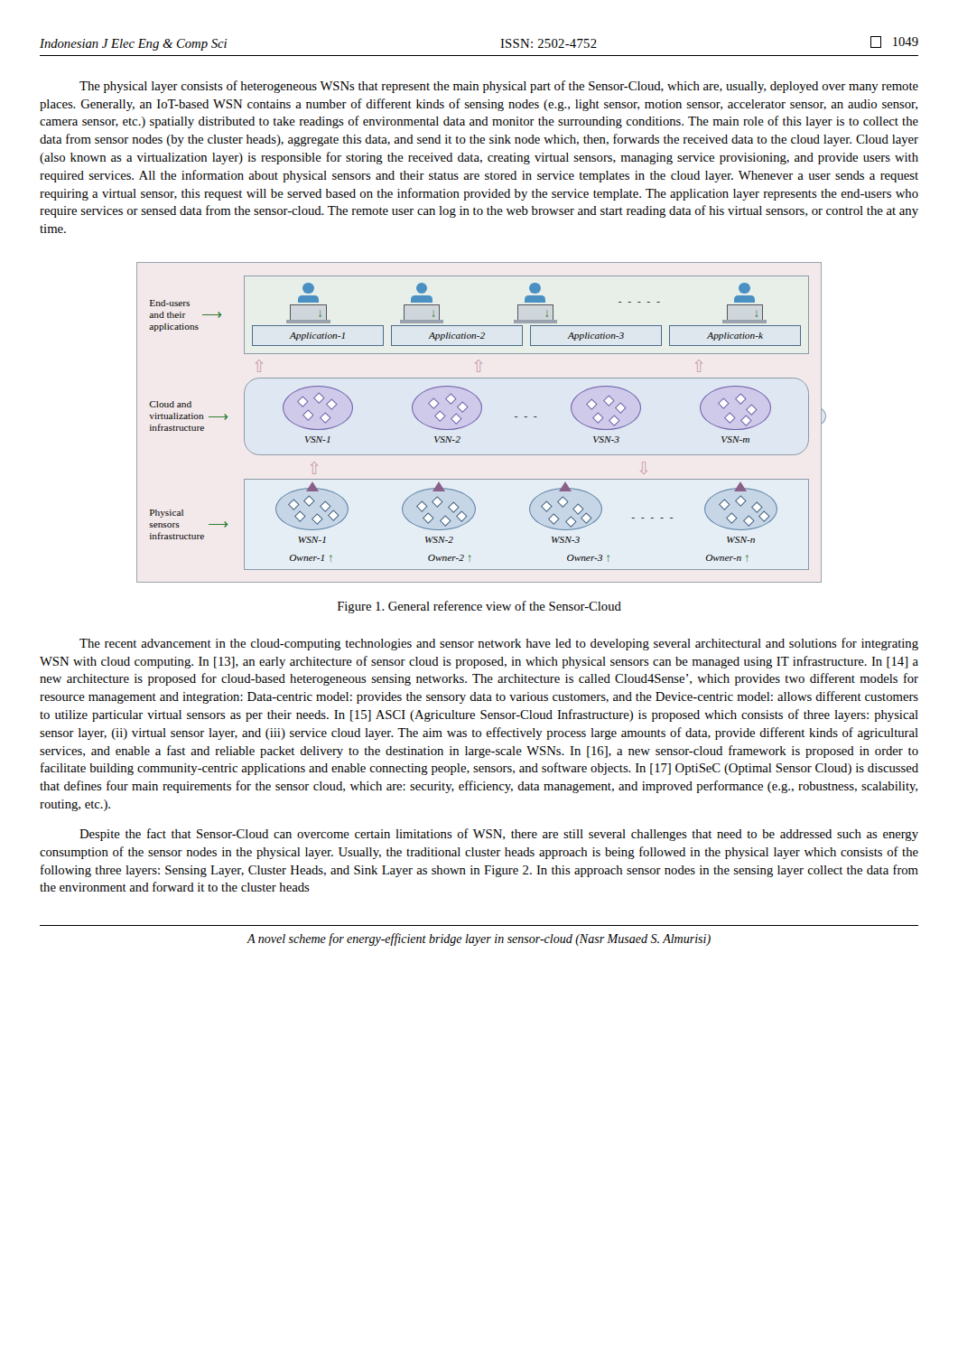Indonesian J Elec Eng & Comp Sci
ISSN: 2502-4752
1049
The physical layer consists of heterogeneous WSNs that represent the main physical part of the Sensor-Cloud, which are, usually, deployed over many remote places. Generally, an IoT-based WSN contains a number of different kinds of sensing nodes (e.g., light sensor, motion sensor, accelerator sensor, an audio sensor, camera sensor, etc.) spatially distributed to take readings of environmental data and monitor the surrounding conditions. The main role of this layer is to collect the data from sensor nodes (by the cluster heads), aggregate this data, and send it to the sink node which, then, forwards the received data to the cloud layer. Cloud layer (also known as a virtualization layer) is responsible for storing the received data, creating virtual sensors, managing service provisioning, and provide users with required services. All the information about physical sensors and their status are stored in service templates in the cloud layer. Whenever a user sends a request requiring a virtual sensor, this request will be served based on the information provided by the service template. The application layer represents the end-users who require services or sensed data from the sensor-cloud. The remote user can log in to the web browser and start reading data of his virtual sensors, or control the at any time.
End-users
and their
applications ⟶
↓
↓
↓
- - - - -
↓
Application-1
Application-2
Application-3
Application-k
⇧⇧⇧
Cloud and
virtualization
infrastructure ⟶
VSN-1
VSN-2
- - -
VSN-3
VSN-m
⇧⇩
Physical
sensors
infrastructure ⟶
WSN-1
WSN-2
WSN-3
- - - - -
WSN-n
Owner-1↑
Owner-2↑
Owner-3↑
Owner-n↑
Figure 1. General reference view of the Sensor-Cloud
The recent advancement in the cloud-computing technologies and sensor network have led to developing several architectural and solutions for integrating WSN with cloud computing. In [13], an early architecture of sensor cloud is proposed, in which physical sensors can be managed using IT infrastructure. In [14] a new architecture is proposed for cloud-based heterogeneous sensing networks. The architecture is called Cloud4Sense’, which provides two different models for resource management and integration: Data-centric model: provides the sensory data to various customers, and the Device-centric model: allows different customers to utilize particular virtual sensors as per their needs. In [15] ASCI (Agriculture Sensor-Cloud Infrastructure) is proposed which consists of three layers: physical sensor layer, (ii) virtual sensor layer, and (iii) service cloud layer. The aim was to effectively process large amounts of data, provide different kinds of agricultural services, and enable a fast and reliable packet delivery to the destination in large-scale WSNs. In [16], a new sensor-cloud framework is proposed in order to facilitate building community-centric applications and enable connecting people, sensors, and software objects. In [17] OptiSeC (Optimal Sensor Cloud) is discussed that defines four main requirements for the sensor cloud, which are: security, efficiency, data management, and improved performance (e.g., robustness, scalability, routing, etc.).
Despite the fact that Sensor-Cloud can overcome certain limitations of WSN, there are still several challenges that need to be addressed such as energy consumption of the sensor nodes in the physical layer. Usually, the traditional cluster heads approach is being followed in the physical layer which consists of the following three layers: Sensing Layer, Cluster Heads, and Sink Layer as shown in Figure 2. In this approach sensor nodes in the sensing layer collect the data from the environment and forward it to the cluster heads
A novel scheme for energy-efficient bridge layer in sensor-cloud (Nasr Musaed S. Almurisi)